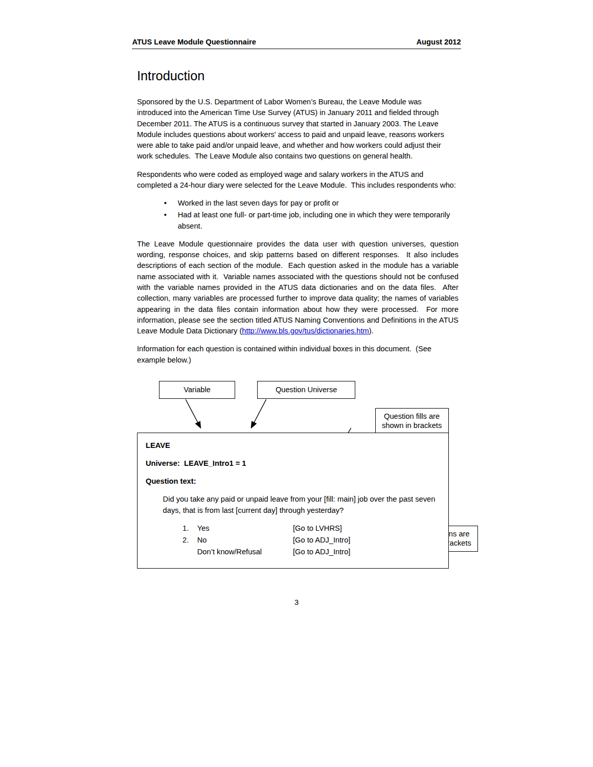ATUS Leave Module Questionnaire August 2012
Introduction
Sponsored by the U.S. Department of Labor Women’s Bureau, the Leave Module was introduced into the American Time Use Survey (ATUS) in January 2011 and fielded through December 2011. The ATUS is a continuous survey that started in January 2003. The Leave Module includes questions about workers' access to paid and unpaid leave, reasons workers were able to take paid and/or unpaid leave, and whether and how workers could adjust their work schedules. The Leave Module also contains two questions on general health.
Respondents who were coded as employed wage and salary workers in the ATUS and completed a 24-hour diary were selected for the Leave Module. This includes respondents who:
Worked in the last seven days for pay or profit or
Had at least one full- or part-time job, including one in which they were temporarily absent.
The Leave Module questionnaire provides the data user with question universes, question wording, response choices, and skip patterns based on different responses. It also includes descriptions of each section of the module. Each question asked in the module has a variable name associated with it. Variable names associated with the questions should not be confused with the variable names provided in the ATUS data dictionaries and on the data files. After collection, many variables are processed further to improve data quality; the names of variables appearing in the data files contain information about how they were processed. For more information, please see the section titled ATUS Naming Conventions and Definitions in the ATUS Leave Module Data Dictionary (http://www.bls.gov/tus/dictionaries.htm).
Information for each question is contained within individual boxes in this document. (See example below.)
Variable
Question Universe
Question fills are shown in brackets
Skip patterns are shown in brackets
LEAVE
Universe: LEAVE_Intro1 = 1
Question text:
Did you take any paid or unpaid leave from your [fill: main] job over the past seven days, that is from last [current day] through yesterday?
1. Yes[Go to LVHRS]
2. No[Go to ADJ_Intro]
Don’t know/Refusal[Go to ADJ_Intro]
3